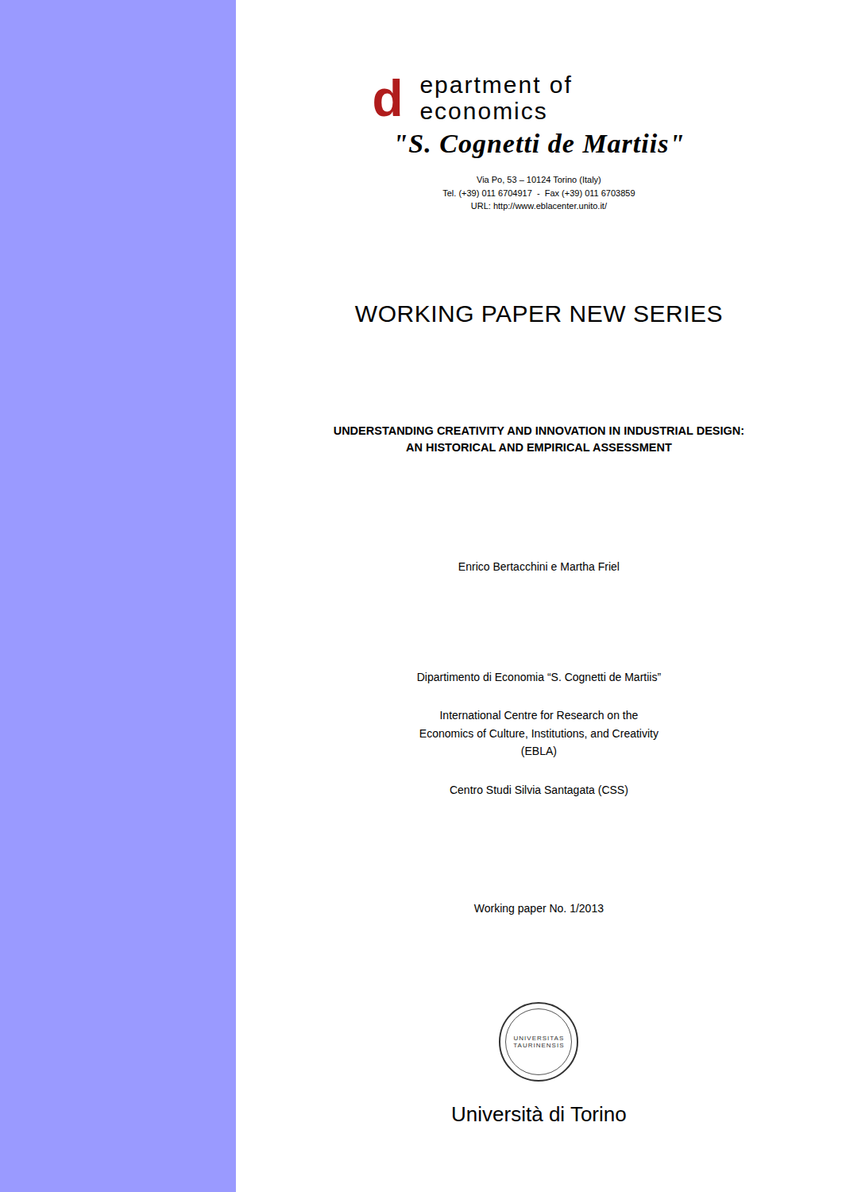d epartment of economics
"S. Cognetti de Martiis"
Via Po, 53 – 10124 Torino (Italy)
Tel. (+39) 011 6704917 - Fax (+39) 011 6703859
URL: http://www.eblacenter.unito.it/
WORKING PAPER NEW SERIES
UNDERSTANDING CREATIVITY AND INNOVATION IN INDUSTRIAL DESIGN:
AN HISTORICAL AND EMPIRICAL ASSESSMENT
Enrico Bertacchini e Martha Friel
Dipartimento di Economia “S. Cognetti de Martiis”
International Centre for Research on the
Economics of Culture, Institutions, and Creativity
(EBLA)
Centro Studi Silvia Santagata (CSS)
Working paper No. 1/2013
UNIVERSITAS
TAURINENSIS
Università di Torino